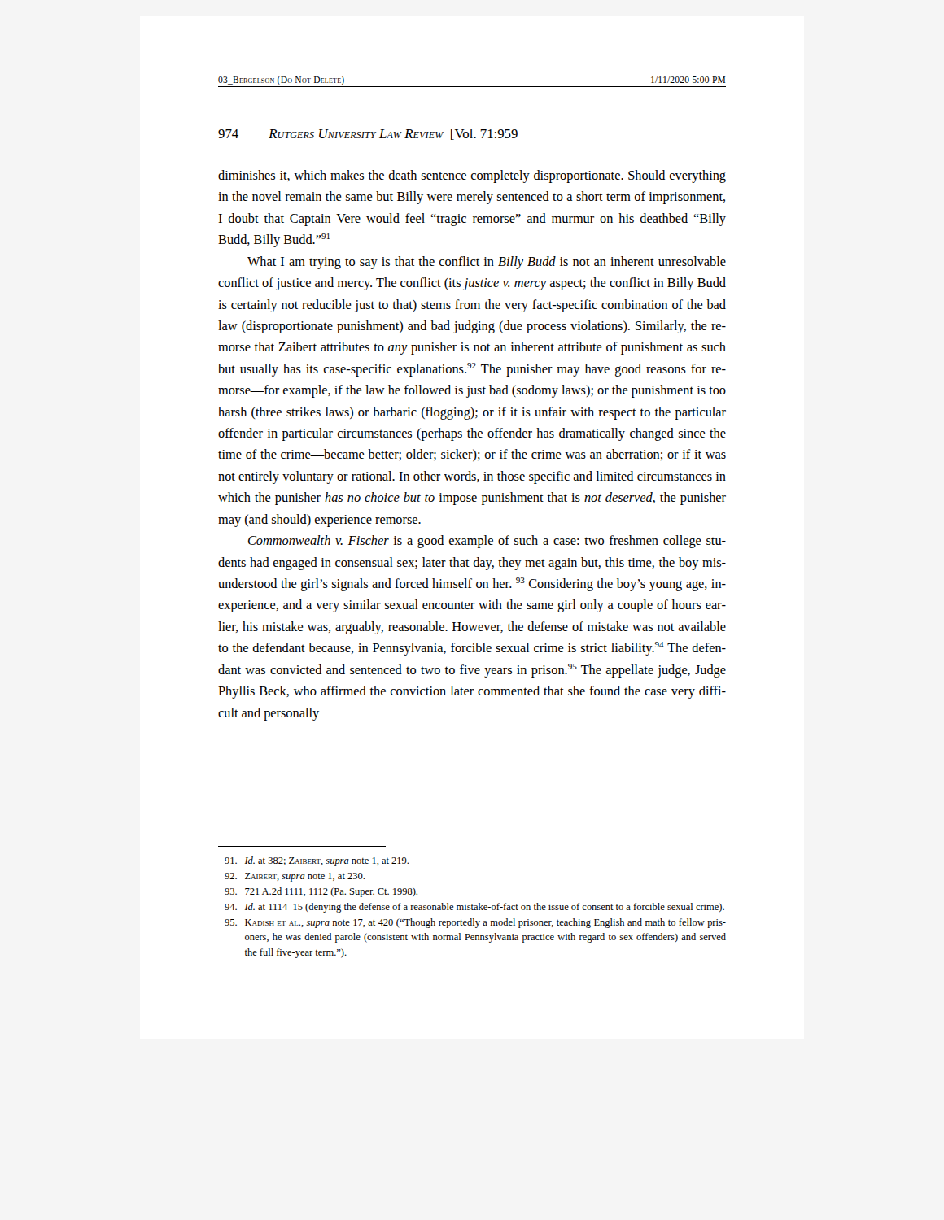03_Bergelson (Do Not Delete) 1/11/2020 5:00 PM
974 Rutgers University Law Review [Vol. 71:959
diminishes it, which makes the death sentence completely disproportionate. Should everything in the novel remain the same but Billy were merely sentenced to a short term of imprisonment, I doubt that Captain Vere would feel “tragic remorse” and murmur on his deathbed “Billy Budd, Billy Budd.”91
What I am trying to say is that the conflict in Billy Budd is not an inherent unresolvable conflict of justice and mercy. The conflict (its justice v. mercy aspect; the conflict in Billy Budd is certainly not reducible just to that) stems from the very fact-specific combination of the bad law (disproportionate punishment) and bad judging (due process violations). Similarly, the remorse that Zaibert attributes to any punisher is not an inherent attribute of punishment as such but usually has its case-specific explanations.92 The punisher may have good reasons for remorse—for example, if the law he followed is just bad (sodomy laws); or the punishment is too harsh (three strikes laws) or barbaric (flogging); or if it is unfair with respect to the particular offender in particular circumstances (perhaps the offender has dramatically changed since the time of the crime—became better; older; sicker); or if the crime was an aberration; or if it was not entirely voluntary or rational. In other words, in those specific and limited circumstances in which the punisher has no choice but to impose punishment that is not deserved, the punisher may (and should) experience remorse.
Commonwealth v. Fischer is a good example of such a case: two freshmen college students had engaged in consensual sex; later that day, they met again but, this time, the boy misunderstood the girl’s signals and forced himself on her. 93 Considering the boy’s young age, inexperience, and a very similar sexual encounter with the same girl only a couple of hours earlier, his mistake was, arguably, reasonable. However, the defense of mistake was not available to the defendant because, in Pennsylvania, forcible sexual crime is strict liability.94 The defendant was convicted and sentenced to two to five years in prison.95 The appellate judge, Judge Phyllis Beck, who affirmed the conviction later commented that she found the case very difficult and personally
91. Id. at 382; Zaibert, supra note 1, at 219.
92. Zaibert, supra note 1, at 230.
93. 721 A.2d 1111, 1112 (Pa. Super. Ct. 1998).
94. Id. at 1114–15 (denying the defense of a reasonable mistake-of-fact on the issue of consent to a forcible sexual crime).
95. Kadish et al., supra note 17, at 420 (“Though reportedly a model prisoner, teaching English and math to fellow prisoners, he was denied parole (consistent with normal Pennsylvania practice with regard to sex offenders) and served the full five-year term.”).